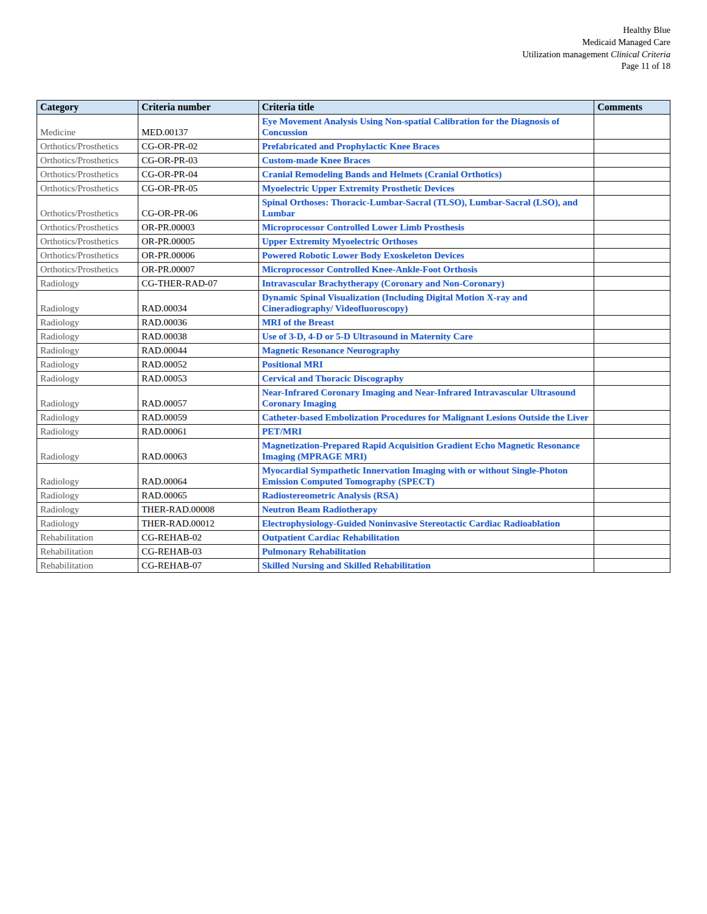Healthy Blue
Medicaid Managed Care
Utilization management Clinical Criteria
Page 11 of 18
| Category | Criteria number | Criteria title | Comments |
| --- | --- | --- | --- |
| Medicine | MED.00137 | Eye Movement Analysis Using Non-spatial Calibration for the Diagnosis of Concussion | |
| Orthotics/Prosthetics | CG-OR-PR-02 | Prefabricated and Prophylactic Knee Braces | |
| Orthotics/Prosthetics | CG-OR-PR-03 | Custom-made Knee Braces | |
| Orthotics/Prosthetics | CG-OR-PR-04 | Cranial Remodeling Bands and Helmets (Cranial Orthotics) | |
| Orthotics/Prosthetics | CG-OR-PR-05 | Myoelectric Upper Extremity Prosthetic Devices | |
| Orthotics/Prosthetics | CG-OR-PR-06 | Spinal Orthoses: Thoracic-Lumbar-Sacral (TLSO), Lumbar-Sacral (LSO), and Lumbar | |
| Orthotics/Prosthetics | OR-PR.00003 | Microprocessor Controlled Lower Limb Prosthesis | |
| Orthotics/Prosthetics | OR-PR.00005 | Upper Extremity Myoelectric Orthoses | |
| Orthotics/Prosthetics | OR-PR.00006 | Powered Robotic Lower Body Exoskeleton Devices | |
| Orthotics/Prosthetics | OR-PR.00007 | Microprocessor Controlled Knee-Ankle-Foot Orthosis | |
| Radiology | CG-THER-RAD-07 | Intravascular Brachytherapy (Coronary and Non-Coronary) | |
| Radiology | RAD.00034 | Dynamic Spinal Visualization (Including Digital Motion X-ray and Cineradiography/ Videofluoroscopy) | |
| Radiology | RAD.00036 | MRI of the Breast | |
| Radiology | RAD.00038 | Use of 3-D, 4-D or 5-D Ultrasound in Maternity Care | |
| Radiology | RAD.00044 | Magnetic Resonance Neurography | |
| Radiology | RAD.00052 | Positional MRI | |
| Radiology | RAD.00053 | Cervical and Thoracic Discography | |
| Radiology | RAD.00057 | Near-Infrared Coronary Imaging and Near-Infrared Intravascular Ultrasound Coronary Imaging | |
| Radiology | RAD.00059 | Catheter-based Embolization Procedures for Malignant Lesions Outside the Liver | |
| Radiology | RAD.00061 | PET/MRI | |
| Radiology | RAD.00063 | Magnetization-Prepared Rapid Acquisition Gradient Echo Magnetic Resonance Imaging (MPRAGE MRI) | |
| Radiology | RAD.00064 | Myocardial Sympathetic Innervation Imaging with or without Single-Photon Emission Computed Tomography (SPECT) | |
| Radiology | RAD.00065 | Radiostereometric Analysis (RSA) | |
| Radiology | THER-RAD.00008 | Neutron Beam Radiotherapy | |
| Radiology | THER-RAD.00012 | Electrophysiology-Guided Noninvasive Stereotactic Cardiac Radioablation | |
| Rehabilitation | CG-REHAB-02 | Outpatient Cardiac Rehabilitation | |
| Rehabilitation | CG-REHAB-03 | Pulmonary Rehabilitation | |
| Rehabilitation | CG-REHAB-07 | Skilled Nursing and Skilled Rehabilitation | |